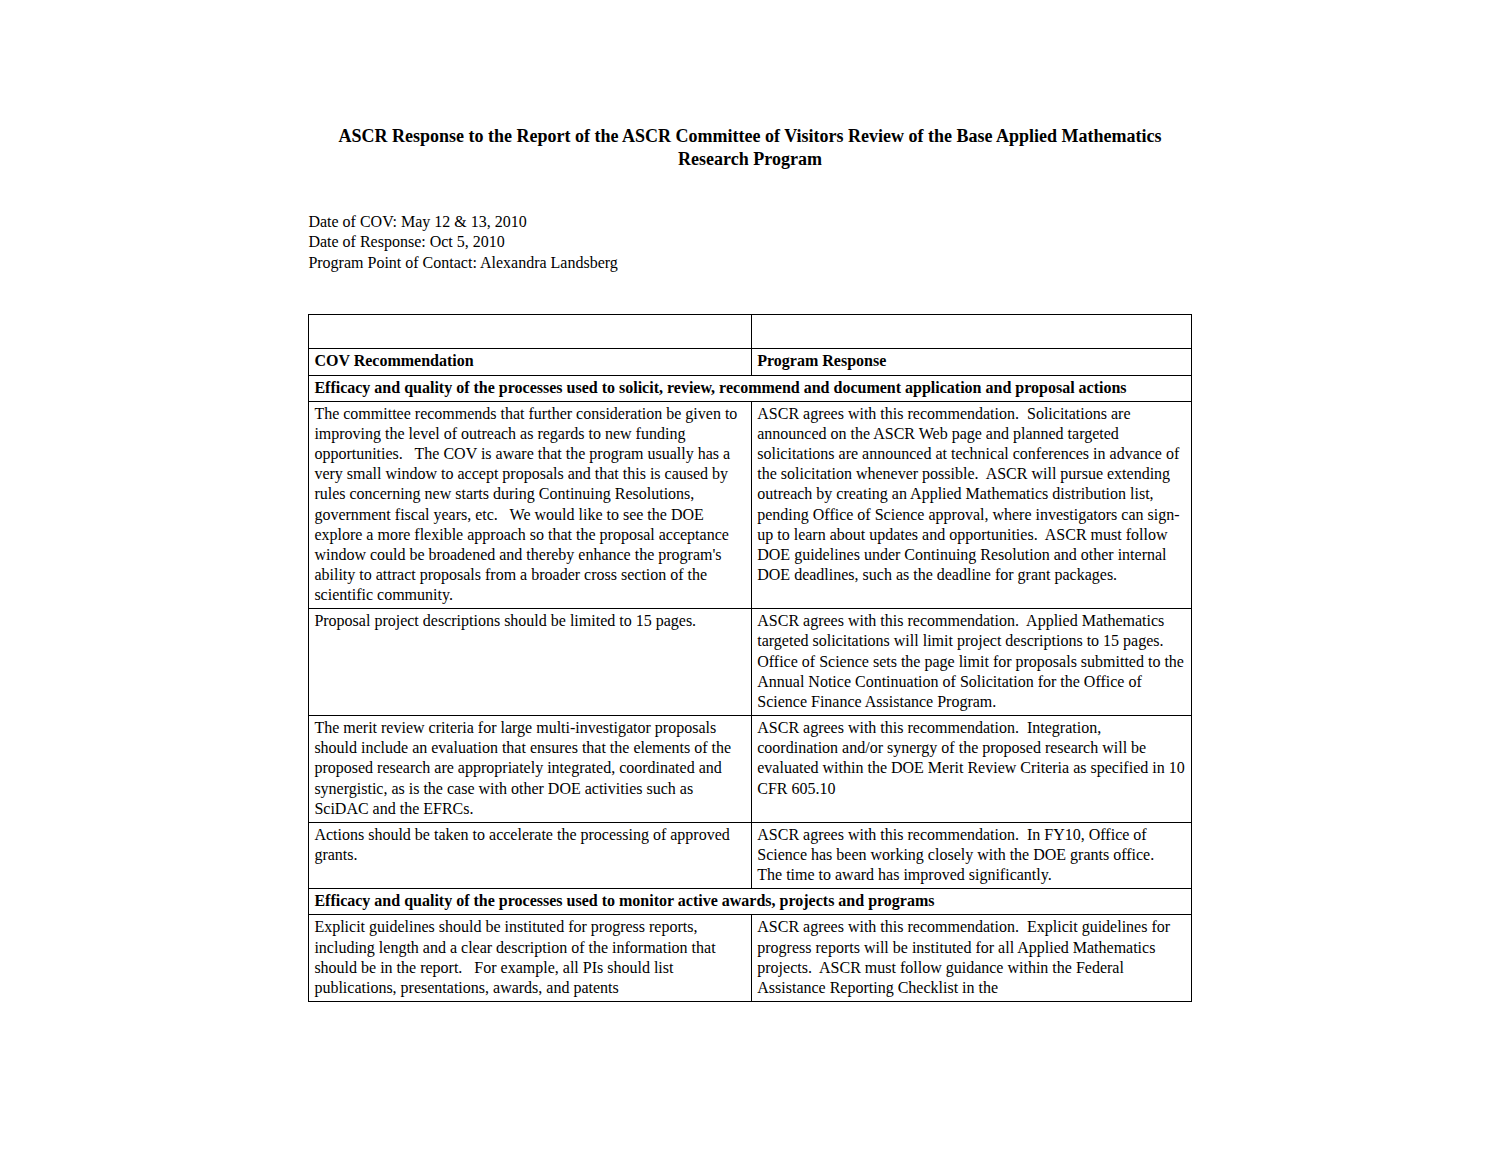ASCR Response to the Report of the ASCR Committee of Visitors Review of the Base Applied Mathematics
Research Program
Date of COV: May 12 & 13, 2010
Date of Response: Oct 5, 2010
Program Point of Contact: Alexandra Landsberg
| COV Recommendation | Program Response |
| --- | --- |
| Efficacy and quality of the processes used to solicit, review, recommend and document application and proposal actions |
| The committee recommends that further consideration be given to improving the level of outreach as regards to new funding opportunities. The COV is aware that the program usually has a very small window to accept proposals and that this is caused by rules concerning new starts during Continuing Resolutions, government fiscal years, etc. We would like to see the DOE explore a more flexible approach so that the proposal acceptance window could be broadened and thereby enhance the program's ability to attract proposals from a broader cross section of the scientific community. | ASCR agrees with this recommendation. Solicitations are announced on the ASCR Web page and planned targeted solicitations are announced at technical conferences in advance of the solicitation whenever possible. ASCR will pursue extending outreach by creating an Applied Mathematics distribution list, pending Office of Science approval, where investigators can sign-up to learn about updates and opportunities. ASCR must follow DOE guidelines under Continuing Resolution and other internal DOE deadlines, such as the deadline for grant packages. |
| Proposal project descriptions should be limited to 15 pages. | ASCR agrees with this recommendation. Applied Mathematics targeted solicitations will limit project descriptions to 15 pages. Office of Science sets the page limit for proposals submitted to the Annual Notice Continuation of Solicitation for the Office of Science Finance Assistance Program. |
| The merit review criteria for large multi-investigator proposals should include an evaluation that ensures that the elements of the proposed research are appropriately integrated, coordinated and synergistic, as is the case with other DOE activities such as SciDAC and the EFRCs. | ASCR agrees with this recommendation. Integration, coordination and/or synergy of the proposed research will be evaluated within the DOE Merit Review Criteria as specified in 10 CFR 605.10 |
| Actions should be taken to accelerate the processing of approved grants. | ASCR agrees with this recommendation. In FY10, Office of Science has been working closely with the DOE grants office. The time to award has improved significantly. |
| Efficacy and quality of the processes used to monitor active awards, projects and programs |
| Explicit guidelines should be instituted for progress reports, including length and a clear description of the information that should be in the report. For example, all PIs should list publications, presentations, awards, and patents | ASCR agrees with this recommendation. Explicit guidelines for progress reports will be instituted for all Applied Mathematics projects. ASCR must follow guidance within the Federal Assistance Reporting Checklist in the |